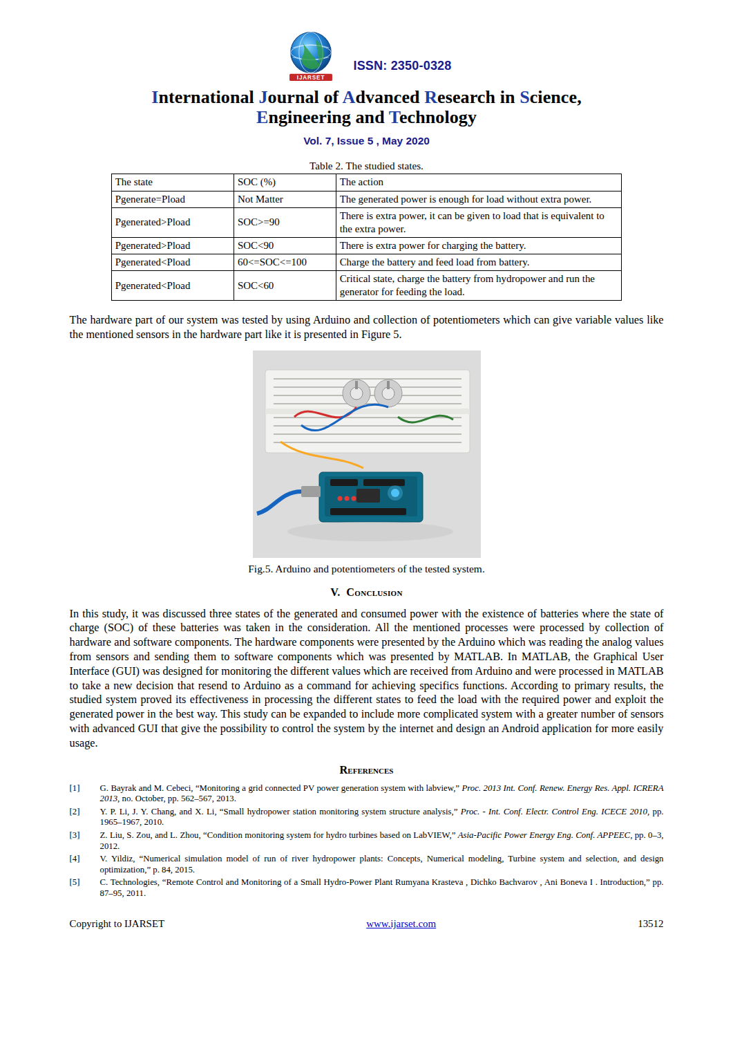IJARSET
ISSN: 2350-0328
International Journal of Advanced Research in Science, Engineering and Technology
Vol. 7, Issue 5 , May 2020
Table 2. The studied states.
| The state | SOC (%) | The action |
| Pgenerate=Pload | Not Matter | The generated power is enough for load without extra power. |
| Pgenerated>Pload | SOC>=90 | There is extra power, it can be given to load that is equivalent to the extra power. |
| Pgenerated>Pload | SOC<90 | There is extra power for charging the battery. |
| Pgenerated<Pload | 60<=SOC<=100 | Charge the battery and feed load from battery. |
| Pgenerated<Pload | SOC<60 | Critical state, charge the battery from hydropower and run the generator for feeding the load. |
The hardware part of our system was tested by using Arduino and collection of potentiometers which can give variable values like the mentioned sensors in the hardware part like it is presented in Figure 5.
Fig.5. Arduino and potentiometers of the tested system.
V. Conclusion
In this study, it was discussed three states of the generated and consumed power with the existence of batteries where the state of charge (SOC) of these batteries was taken in the consideration. All the mentioned processes were processed by collection of hardware and software components. The hardware components were presented by the Arduino which was reading the analog values from sensors and sending them to software components which was presented by MATLAB. In MATLAB, the Graphical User Interface (GUI) was designed for monitoring the different values which are received from Arduino and were processed in MATLAB to take a new decision that resend to Arduino as a command for achieving specifics functions. According to primary results, the studied system proved its effectiveness in processing the different states to feed the load with the required power and exploit the generated power in the best way. This study can be expanded to include more complicated system with a greater number of sensors with advanced GUI that give the possibility to control the system by the internet and design an Android application for more easily usage.
References
[1] G. Bayrak and M. Cebeci, “Monitoring a grid connected PV power generation system with labview,” Proc. 2013 Int. Conf. Renew. Energy Res. Appl. ICRERA 2013, no. October, pp. 562–567, 2013.
[2] Y. P. Li, J. Y. Chang, and X. Li, “Small hydropower station monitoring system structure analysis,” Proc. - Int. Conf. Electr. Control Eng. ICECE 2010, pp. 1965–1967, 2010.
[3] Z. Liu, S. Zou, and L. Zhou, “Condition monitoring system for hydro turbines based on LabVIEW,” Asia-Pacific Power Energy Eng. Conf. APPEEC, pp. 0–3, 2012.
[4] V. Yildiz, “Numerical simulation model of run of river hydropower plants: Concepts, Numerical modeling, Turbine system and selection, and design optimization,” p. 84, 2015.
[5] C. Technologies, “Remote Control and Monitoring of a Small Hydro-Power Plant Rumyana Krasteva , Dichko Bachvarov , Ani Boneva I . Introduction,” pp. 87–95, 2011.
Copyright to IJARSET
www.ijarset.com
13512